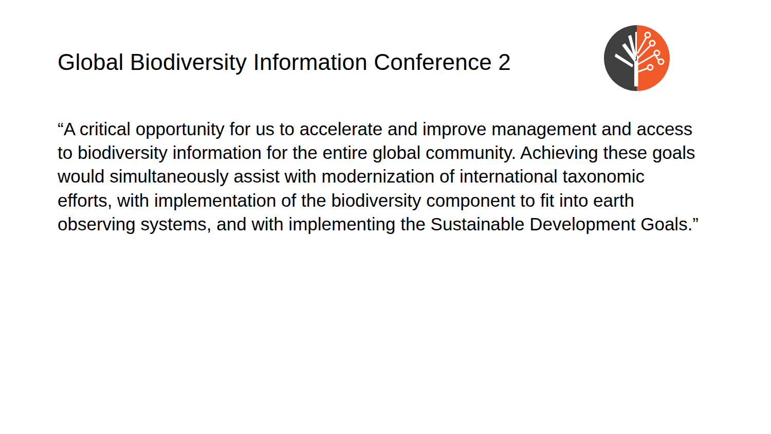Global Biodiversity Information Conference 2
“A critical opportunity for us to accelerate and improve management and access to biodiversity information for the entire global community. Achieving these goals would simultaneously assist with modernization of international taxonomic efforts, with implementation of the biodiversity component to fit into earth observing systems, and with implementing the Sustainable Development Goals.”